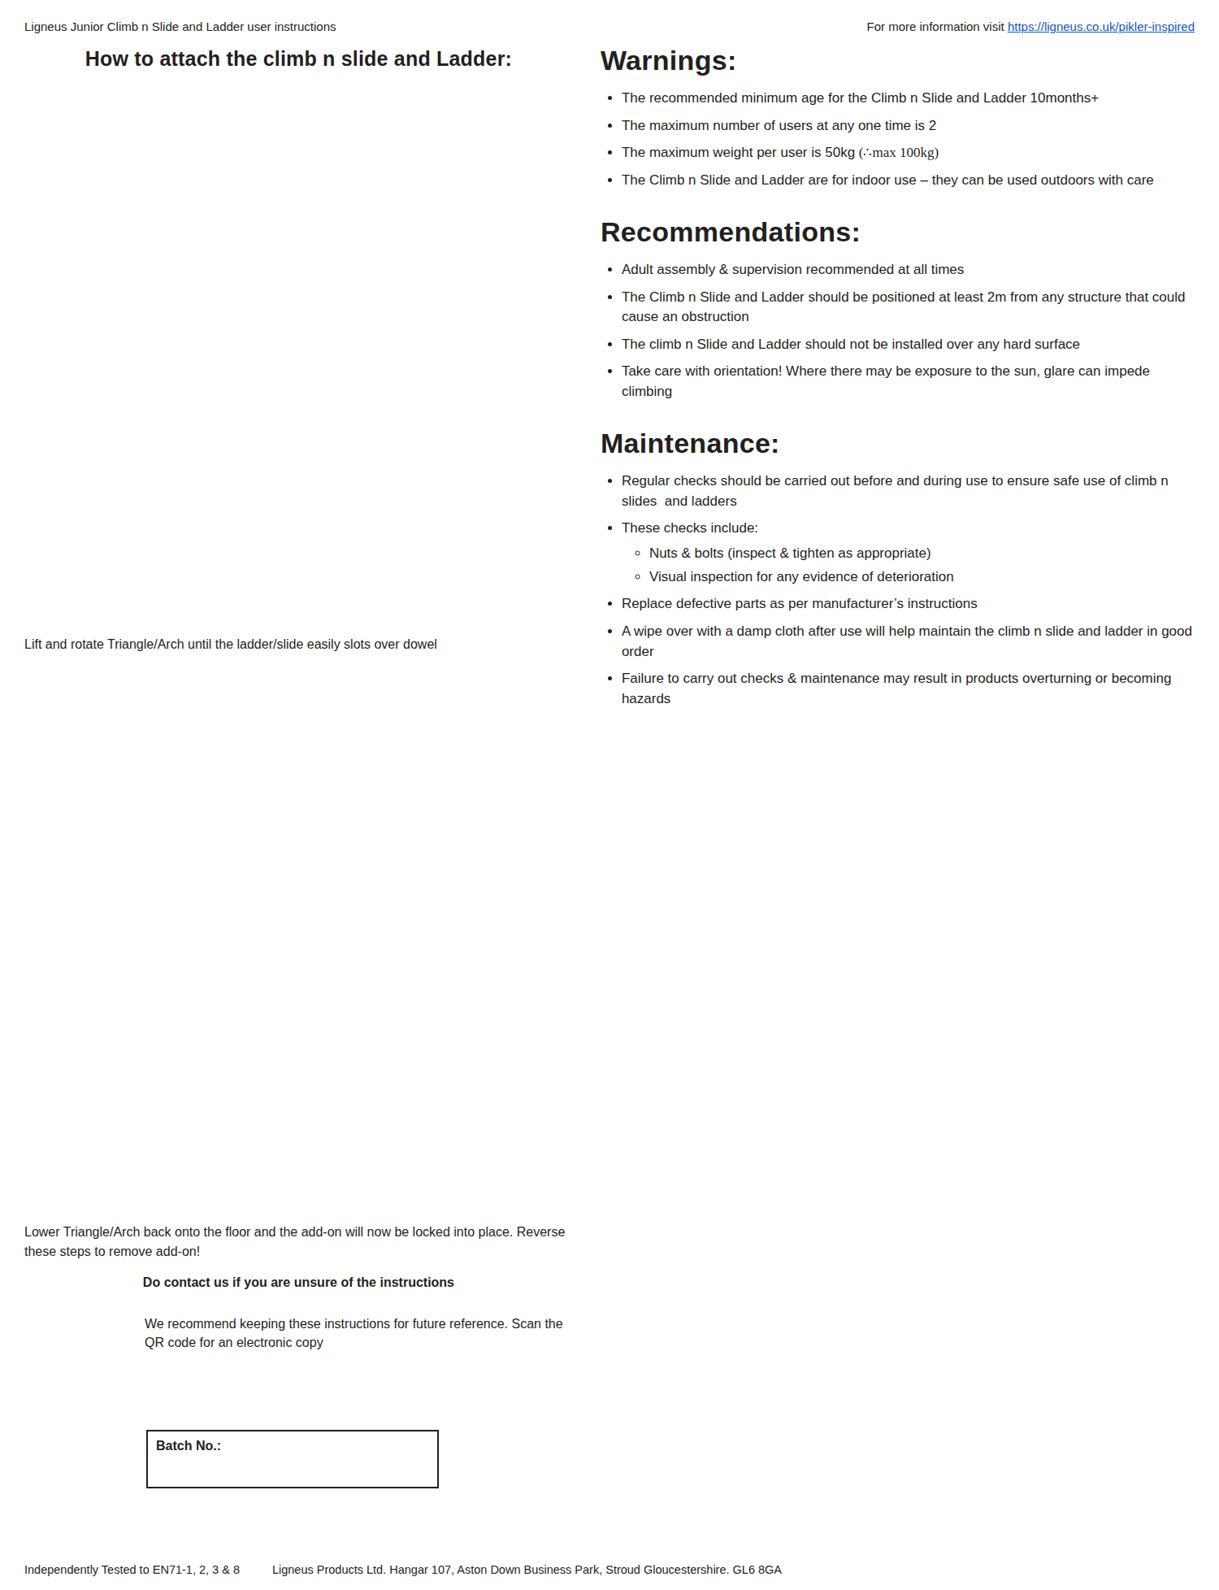Ligneus Junior Climb n Slide and Ladder user instructions For more information visit https://ligneus.co.uk/pikler-inspired
How to attach the climb n slide and Ladder:
Lift and rotate Triangle/Arch until the ladder/slide easily slots over dowel
Lower Triangle/Arch back onto the floor and the add-on will now be locked into place. Reverse these steps to remove add-on!
Do contact us if you are unsure of the instructions
We recommend keeping these instructions for future reference. Scan the QR code for an electronic copy
Batch No.:
Warnings:
The recommended minimum age for the Climb n Slide and Ladder 10months+
The maximum number of users at any one time is 2
The maximum weight per user is 50kg (∴max 100kg)
The Climb n Slide and Ladder are for indoor use – they can be used outdoors with care
Recommendations:
Adult assembly & supervision recommended at all times
The Climb n Slide and Ladder should be positioned at least 2m from any structure that could cause an obstruction
The climb n Slide and Ladder should not be installed over any hard surface
Take care with orientation! Where there may be exposure to the sun, glare can impede climbing
Maintenance:
Regular checks should be carried out before and during use to ensure safe use of climb n slides and ladders
These checks include:
Nuts & bolts (inspect & tighten as appropriate)
Visual inspection for any evidence of deterioration
Replace defective parts as per manufacturer’s instructions
A wipe over with a damp cloth after use will help maintain the climb n slide and ladder in good order
Failure to carry out checks & maintenance may result in products overturning or becoming hazards
Independently Tested to EN71-1, 2, 3 & 8
Ligneus Products Ltd. Hangar 107, Aston Down Business Park, Stroud Gloucestershire. GL6 8GA